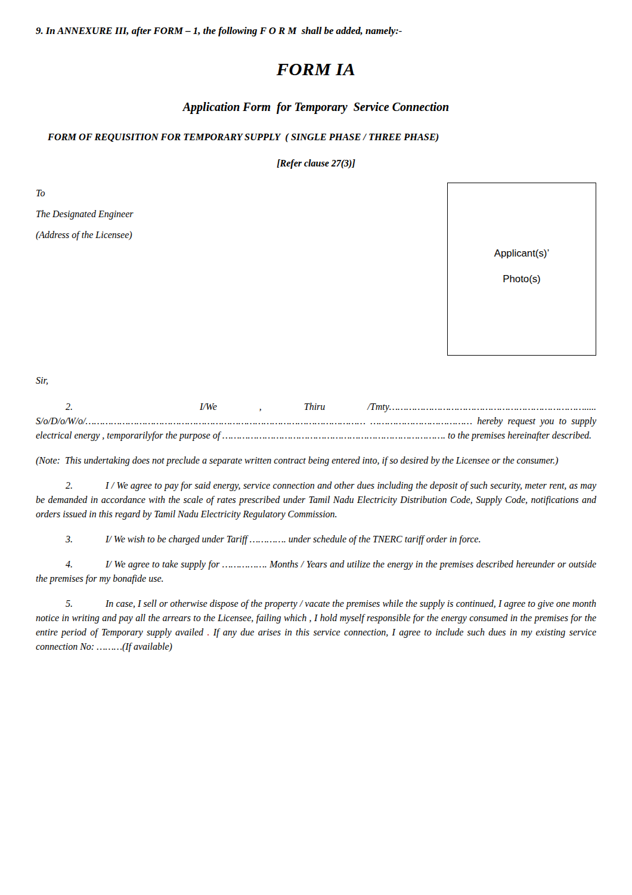9. In ANNEXURE III, after FORM – 1, the following F O R M shall be added, namely:-
FORM IA
Application Form for Temporary Service Connection
FORM OF REQUISITION FOR TEMPORARY SUPPLY ( SINGLE PHASE / THREE PHASE)
[Refer clause 27(3)]
Applicant(s)’
Photo(s)
To
The Designated Engineer
(Address of the Licensee)
Sir,
2. I/We , Thiru /Tmty……………………………………………………………..... S/o/D/o/W/o/……………………………………………………………………………………… ……………………………… hereby request you to supply electrical energy , temporarilyfor the purpose of ……………………………………………………………………. to the premises hereinafter described.
(Note: This undertaking does not preclude a separate written contract being entered into, if so desired by the Licensee or the consumer.)
2. I / We agree to pay for said energy, service connection and other dues including the deposit of such security, meter rent, as may be demanded in accordance with the scale of rates prescribed under Tamil Nadu Electricity Distribution Code, Supply Code, notifications and orders issued in this regard by Tamil Nadu Electricity Regulatory Commission.
3. I/ We wish to be charged under Tariff …………. under schedule of the TNERC tariff order in force.
4. I/ We agree to take supply for ……………. Months / Years and utilize the energy in the premises described hereunder or outside the premises for my bonafide use.
5. In case, I sell or otherwise dispose of the property / vacate the premises while the supply is continued, I agree to give one month notice in writing and pay all the arrears to the Licensee, failing which , I hold myself responsible for the energy consumed in the premises for the entire period of Temporary supply availed . If any due arises in this service connection, I agree to include such dues in my existing service connection No: ………(If available)